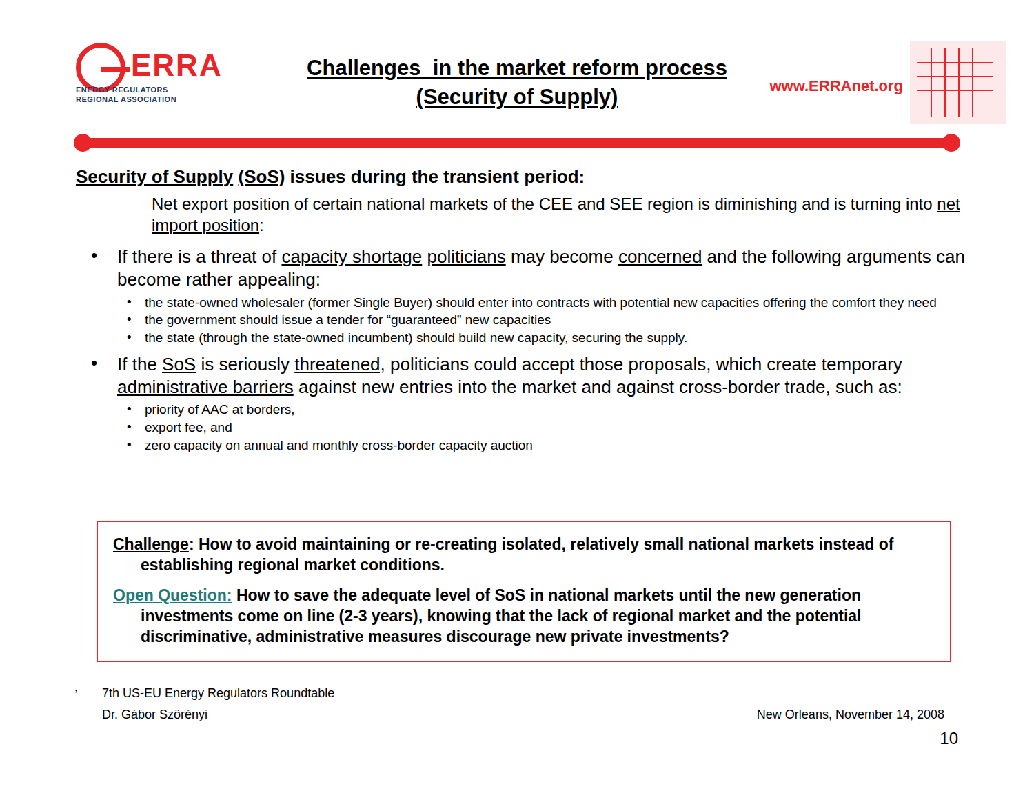ERRA
ENERGY REGULATORS
REGIONAL ASSOCIATION
Challenges in the market reform process
(Security of Supply)
www.ERRAnet.org
Security of Supply (SoS) issues during the transient period:
Net export position of certain national markets of the CEE and SEE region is diminishing and is turning into net import position:
If there is a threat of capacity shortage politicians may become concerned and the following arguments can become rather appealing:
the state-owned wholesaler (former Single Buyer) should enter into contracts with potential new capacities offering the comfort they need
the government should issue a tender for “guaranteed” new capacities
the state (through the state-owned incumbent) should build new capacity, securing the supply.
If the SoS is seriously threatened, politicians could accept those proposals, which create temporary administrative barriers against new entries into the market and against cross-border trade, such as:
priority of AAC at borders,
export fee, and
zero capacity on annual and monthly cross-border capacity auction
Challenge: How to avoid maintaining or re-creating isolated, relatively small national markets instead of establishing regional market conditions.
Open Question: How to save the adequate level of SoS in national markets until the new generation investments come on line (2-3 years), knowing that the lack of regional market and the potential discriminative, administrative measures discourage new private investments?
,
7th US-EU Energy Regulators Roundtable Dr. Gábor Szörényi
New Orleans, November 14, 2008
10